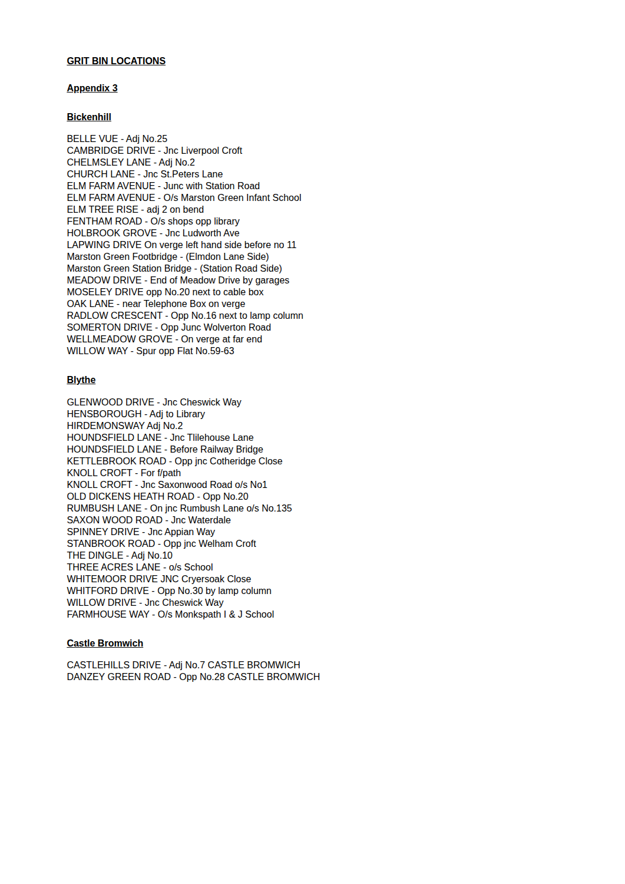GRIT BIN LOCATIONS
Appendix 3
Bickenhill
BELLE VUE - Adj No.25
CAMBRIDGE DRIVE - Jnc Liverpool Croft
CHELMSLEY LANE - Adj No.2
CHURCH LANE - Jnc St.Peters Lane
ELM FARM AVENUE - Junc with Station Road
ELM FARM AVENUE - O/s Marston Green Infant School
ELM TREE RISE - adj 2 on bend
FENTHAM ROAD - O/s shops opp library
HOLBROOK GROVE - Jnc Ludworth Ave
LAPWING DRIVE On verge left hand side before no 11
Marston Green Footbridge - (Elmdon Lane Side)
Marston Green Station Bridge - (Station Road Side)
MEADOW DRIVE - End of Meadow Drive by garages
MOSELEY DRIVE opp No.20 next to cable box
OAK LANE - near Telephone Box on verge
RADLOW CRESCENT - Opp No.16 next to lamp column
SOMERTON DRIVE - Opp Junc Wolverton Road
WELLMEADOW GROVE - On verge at far end
WILLOW WAY - Spur opp Flat No.59-63
Blythe
GLENWOOD DRIVE - Jnc Cheswick Way
HENSBOROUGH - Adj to Library
HIRDEMONSWAY Adj No.2
HOUNDSFIELD LANE - Jnc Tlilehouse Lane
HOUNDSFIELD LANE - Before Railway Bridge
KETTLEBROOK ROAD - Opp jnc Cotheridge Close
KNOLL CROFT - For f/path
KNOLL CROFT - Jnc Saxonwood Road o/s No1
OLD DICKENS HEATH ROAD - Opp No.20
RUMBUSH LANE - On jnc Rumbush Lane o/s No.135
SAXON WOOD ROAD - Jnc Waterdale
SPINNEY DRIVE - Jnc Appian Way
STANBROOK ROAD - Opp jnc Welham Croft
THE DINGLE - Adj No.10
THREE ACRES LANE - o/s School
WHITEMOOR DRIVE JNC Cryersoak Close
WHITFORD DRIVE - Opp No.30 by lamp column
WILLOW DRIVE - Jnc Cheswick Way
FARMHOUSE WAY - O/s Monkspath I & J School
Castle Bromwich
CASTLEHILLS DRIVE - Adj No.7 CASTLE BROMWICH
DANZEY GREEN ROAD - Opp No.28 CASTLE BROMWICH